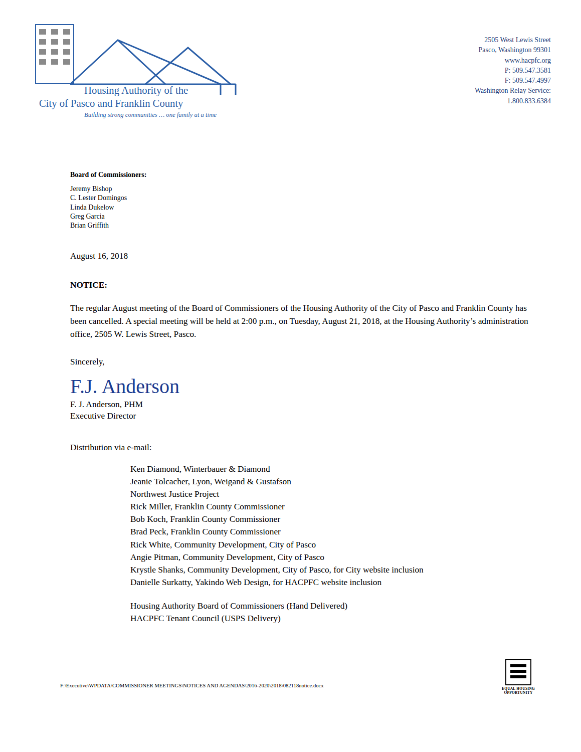Housing Authority of the
City of Pasco and Franklin County
Building strong communities … one family at a time
2505 West Lewis Street
Pasco, Washington 99301
www.hacpfc.org
P: 509.547.3581
F: 509.547.4997
Washington Relay Service:
1.800.833.6384
Board of Commissioners:
Jeremy Bishop
C. Lester Domingos
Linda Dukelow
Greg Garcia
Brian Griffith
August 16, 2018
NOTICE:
The regular August meeting of the Board of Commissioners of the Housing Authority of the City of Pasco and Franklin County has been cancelled. A special meeting will be held at 2:00 p.m., on Tuesday, August 21, 2018, at the Housing Authority’s administration office, 2505 W. Lewis Street, Pasco.
Sincerely,
F.J. Anderson
F. J. Anderson, PHM
Executive Director
Distribution via e-mail:
Ken Diamond, Winterbauer & Diamond
Jeanie Tolcacher, Lyon, Weigand & Gustafson
Northwest Justice Project
Rick Miller, Franklin County Commissioner
Bob Koch, Franklin County Commissioner
Brad Peck, Franklin County Commissioner
Rick White, Community Development, City of Pasco
Angie Pitman, Community Development, City of Pasco
Krystle Shanks, Community Development, City of Pasco, for City website inclusion
Danielle Surkatty, Yakindo Web Design, for HACPFC website inclusion
Housing Authority Board of Commissioners (Hand Delivered)
HACPFC Tenant Council (USPS Delivery)
F:\Executive\WPDATA\COMMISSIONER MEETINGS\NOTICES AND AGENDAS\2016-2020\2018\082118notice.docx
EQUAL HOUSING
OPPORTUNITY